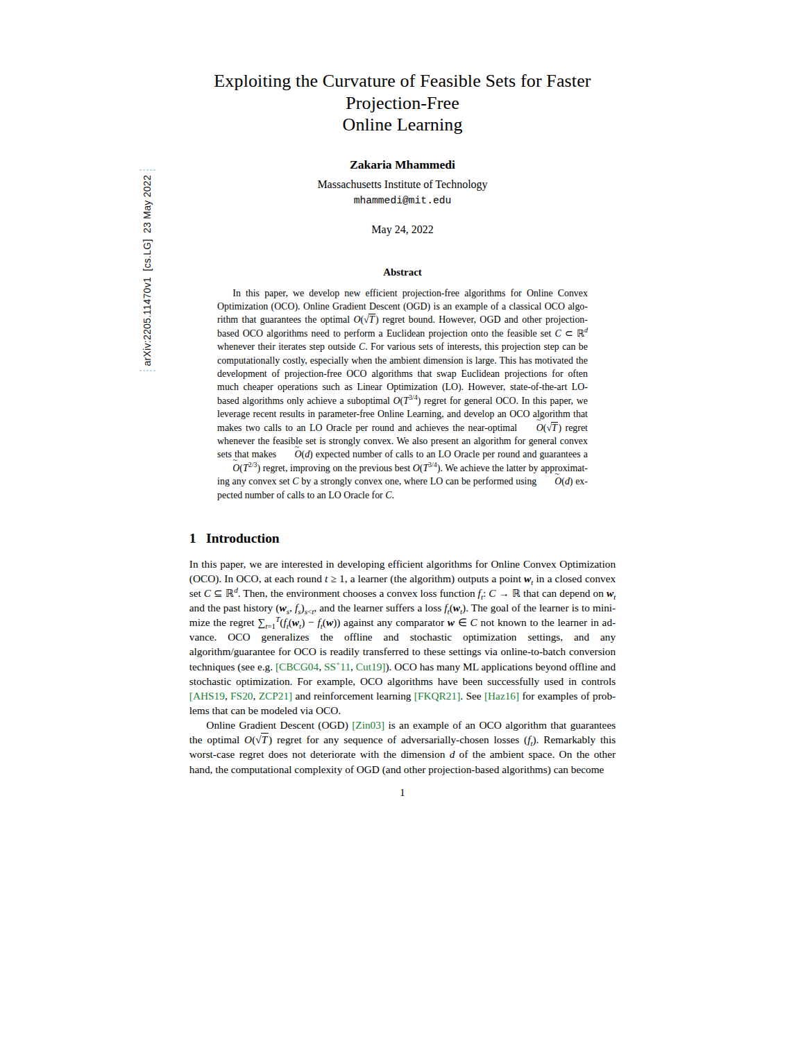arXiv:2205.11470v1 [cs.LG] 23 May 2022
Exploiting the Curvature of Feasible Sets for Faster Projection-Free
Online Learning
Zakaria Mhammedi
Massachusetts Institute of Technology
mhammedi@mit.edu
May 24, 2022
Abstract
In this paper, we develop new efficient projection-free algorithms for Online Convex Optimization (OCO). Online Gradient Descent (OGD) is an example of a classical OCO algorithm that guarantees the optimal O(√T) regret bound. However, OGD and other projection-based OCO algorithms need to perform a Euclidean projection onto the feasible set C ⊂ ℝd whenever their iterates step outside C. For various sets of interests, this projection step can be computationally costly, especially when the ambient dimension is large. This has motivated the development of projection-free OCO algorithms that swap Euclidean projections for often much cheaper operations such as Linear Optimization (LO). However, state-of-the-art LO-based algorithms only achieve a suboptimal O(T3/4) regret for general OCO. In this paper, we leverage recent results in parameter-free Online Learning, and develop an OCO algorithm that makes two calls to an LO Oracle per round and achieves the near-optimal O(√T) regret whenever the feasible set is strongly convex. We also present an algorithm for general convex sets that makes O(d) expected number of calls to an LO Oracle per round and guarantees a O(T2/3) regret, improving on the previous best O(T3/4). We achieve the latter by approximating any convex set C by a strongly convex one, where LO can be performed using O(d) expected number of calls to an LO Oracle for C.
1 Introduction
In this paper, we are interested in developing efficient algorithms for Online Convex Optimization (OCO). In OCO, at each round t ≥ 1, a learner (the algorithm) outputs a point wt in a closed convex set C ⊆ ℝd. Then, the environment chooses a convex loss function ft: C → ℝ that can depend on wt and the past history (ws, fs)s<t, and the learner suffers a loss ft(wt). The goal of the learner is to minimize the regret ∑t=1T(ft(wt) − ft(w)) against any comparator w ∈ C not known to the learner in advance. OCO generalizes the offline and stochastic optimization settings, and any algorithm/guarantee for OCO is readily transferred to these settings via online-to-batch conversion techniques (see e.g. [CBCG04, SS+11, Cut19]). OCO has many ML applications beyond offline and stochastic optimization. For example, OCO algorithms have been successfully used in controls [AHS19, FS20, ZCP21] and reinforcement learning [FKQR21]. See [Haz16] for examples of problems that can be modeled via OCO.
Online Gradient Descent (OGD) [Zin03] is an example of an OCO algorithm that guarantees the optimal O(√T) regret for any sequence of adversarially-chosen losses (ft). Remarkably this worst-case regret does not deteriorate with the dimension d of the ambient space. On the other hand, the computational complexity of OGD (and other projection-based algorithms) can become
1